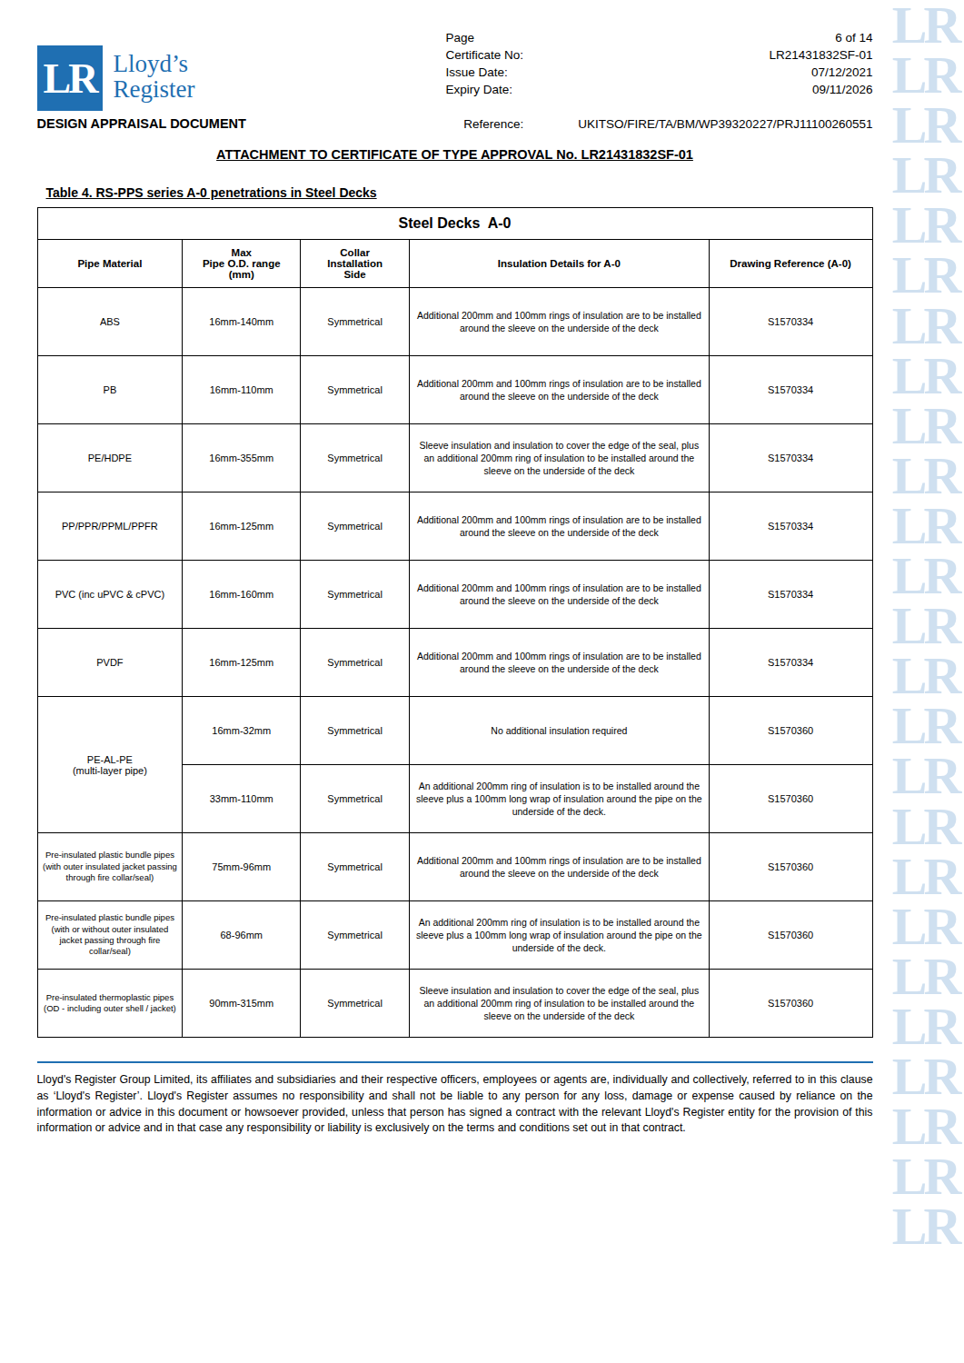LR
LR
LR
LR
LR
LR
LR
LR
LR
LR
LR
LR
LR
LR
LR
LR
LR
LR
LR
LR
LR
LR
LR
LR
LR
LR
Lloyd’s
Register
Page 6 of 14
Certificate No: LR21431832SF-01
Issue Date: 07/12/2021
Expiry Date: 09/11/2026
DESIGN APPRAISAL DOCUMENT
Reference: UKITSO/FIRE/TA/BM/WP39320227/PRJ11100260551
ATTACHMENT TO CERTIFICATE OF TYPE APPROVAL No. LR21431832SF-01
Table 4. RS-PPS series A-0 penetrations in Steel Decks
| Steel Decks A-0 |
| --- |
| Pipe Material | Max Pipe O.D. range (mm) | Collar Installation Side | Insulation Details for A-0 | Drawing Reference (A-0) |
| ABS | 16mm-140mm | Symmetrical | Additional 200mm and 100mm rings of insulation are to be installed around the sleeve on the underside of the deck | S1570334 |
| PB | 16mm-110mm | Symmetrical | Additional 200mm and 100mm rings of insulation are to be installed around the sleeve on the underside of the deck | S1570334 |
| PE/HDPE | 16mm-355mm | Symmetrical | Sleeve insulation and insulation to cover the edge of the seal, plus an additional 200mm ring of insulation to be installed around the sleeve on the underside of the deck | S1570334 |
| PP/PPR/PPML/PPFR | 16mm-125mm | Symmetrical | Additional 200mm and 100mm rings of insulation are to be installed around the sleeve on the underside of the deck | S1570334 |
| PVC (inc uPVC & cPVC) | 16mm-160mm | Symmetrical | Additional 200mm and 100mm rings of insulation are to be installed around the sleeve on the underside of the deck | S1570334 |
| PVDF | 16mm-125mm | Symmetrical | Additional 200mm and 100mm rings of insulation are to be installed around the sleeve on the underside of the deck | S1570334 |
| PE-AL-PE (multi-layer pipe) | 16mm-32mm | Symmetrical | No additional insulation required | S1570360 |
| 33mm-110mm | Symmetrical | An additional 200mm ring of insulation is to be installed around the sleeve plus a 100mm long wrap of insulation around the pipe on the underside of the deck. | S1570360 |
| Pre-insulated plastic bundle pipes (with outer insulated jacket passing through fire collar/seal) | 75mm-96mm | Symmetrical | Additional 200mm and 100mm rings of insulation are to be installed around the sleeve on the underside of the deck | S1570360 |
| Pre-insulated plastic bundle pipes (with or without outer insulated jacket passing through fire collar/seal) | 68-96mm | Symmetrical | An additional 200mm ring of insulation is to be installed around the sleeve plus a 100mm long wrap of insulation around the pipe on the underside of the deck. | S1570360 |
| Pre-insulated thermoplastic pipes (OD - including outer shell / jacket) | 90mm-315mm | Symmetrical | Sleeve insulation and insulation to cover the edge of the seal, plus an additional 200mm ring of insulation to be installed around the sleeve on the underside of the deck | S1570360 |
Lloyd's Register Group Limited, its affiliates and subsidiaries and their respective officers, employees or agents are, individually and collectively, referred to in this clause as ‘Lloyd's Register’. Lloyd's Register assumes no responsibility and shall not be liable to any person for any loss, damage or expense caused by reliance on the information or advice in this document or howsoever provided, unless that person has signed a contract with the relevant Lloyd's Register entity for the provision of this information or advice and in that case any responsibility or liability is exclusively on the terms and conditions set out in that contract.